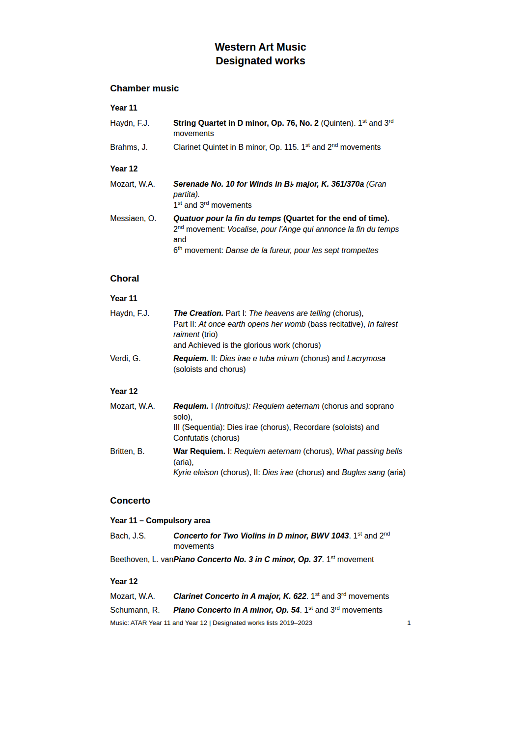Western Art MusicDesignated works
Chamber music
Year 11
| Haydn, F.J. | String Quartet in D minor, Op. 76, No. 2 (Quinten). 1 st and 3 rd movements |
| Brahms, J. | Clarinet Quintet in B minor, Op. 115. 1 st and 2 nd movements |
Year 12
| Mozart, W.A. | Serenade No. 10 for Winds in B♭ major, K. 361/370a (Gran partita). 1 st and 3 rd movements |
| Messiaen, O. | Quatuor pour la fin du temps (Quartet for the end of time). 2 nd movement: Vocalise, pour l’Ange qui annonce la fin du temps and 6 th movement: Danse de la fureur, pour les sept trompettes |
Choral
Year 11
| Haydn, F.J. | The Creation. Part I: The heavens are telling (chorus), Part II: At once earth opens her womb (bass recitative), In fairest raiment (trio) and Achieved is the glorious work (chorus) |
| Verdi, G. | Requiem. II: Dies irae e tuba mirum (chorus) and Lacrymosa (soloists and chorus) |
Year 12
| Mozart, W.A. | Requiem. I (Introitus): Requiem aeternam (chorus and soprano solo), III (Sequentia): Dies irae (chorus), Recordare (soloists) and Confutatis (chorus) |
| Britten, B. | War Requiem. I: Requiem aeternam (chorus), What passing bells (aria), Kyrie eleison (chorus), II: Dies irae (chorus) and Bugles sang (aria) |
Concerto
Year 11 – Compulsory area
| Bach, J.S. | Concerto for Two Violins in D minor, BWV 1043 . 1 st and 2 nd movements |
| Beethoven, L. van | Piano Concerto No. 3 in C minor, Op. 37 . 1 st movement |
Year 12
| Mozart, W.A. | Clarinet Concerto in A major, K. 622 . 1 st and 3 rd movements |
| Schumann, R. | Piano Concerto in A minor, Op. 54 . 1 st and 3 rd movements |
Music: ATAR Year 11 and Year 12 | Designated works lists 2019–2023 1